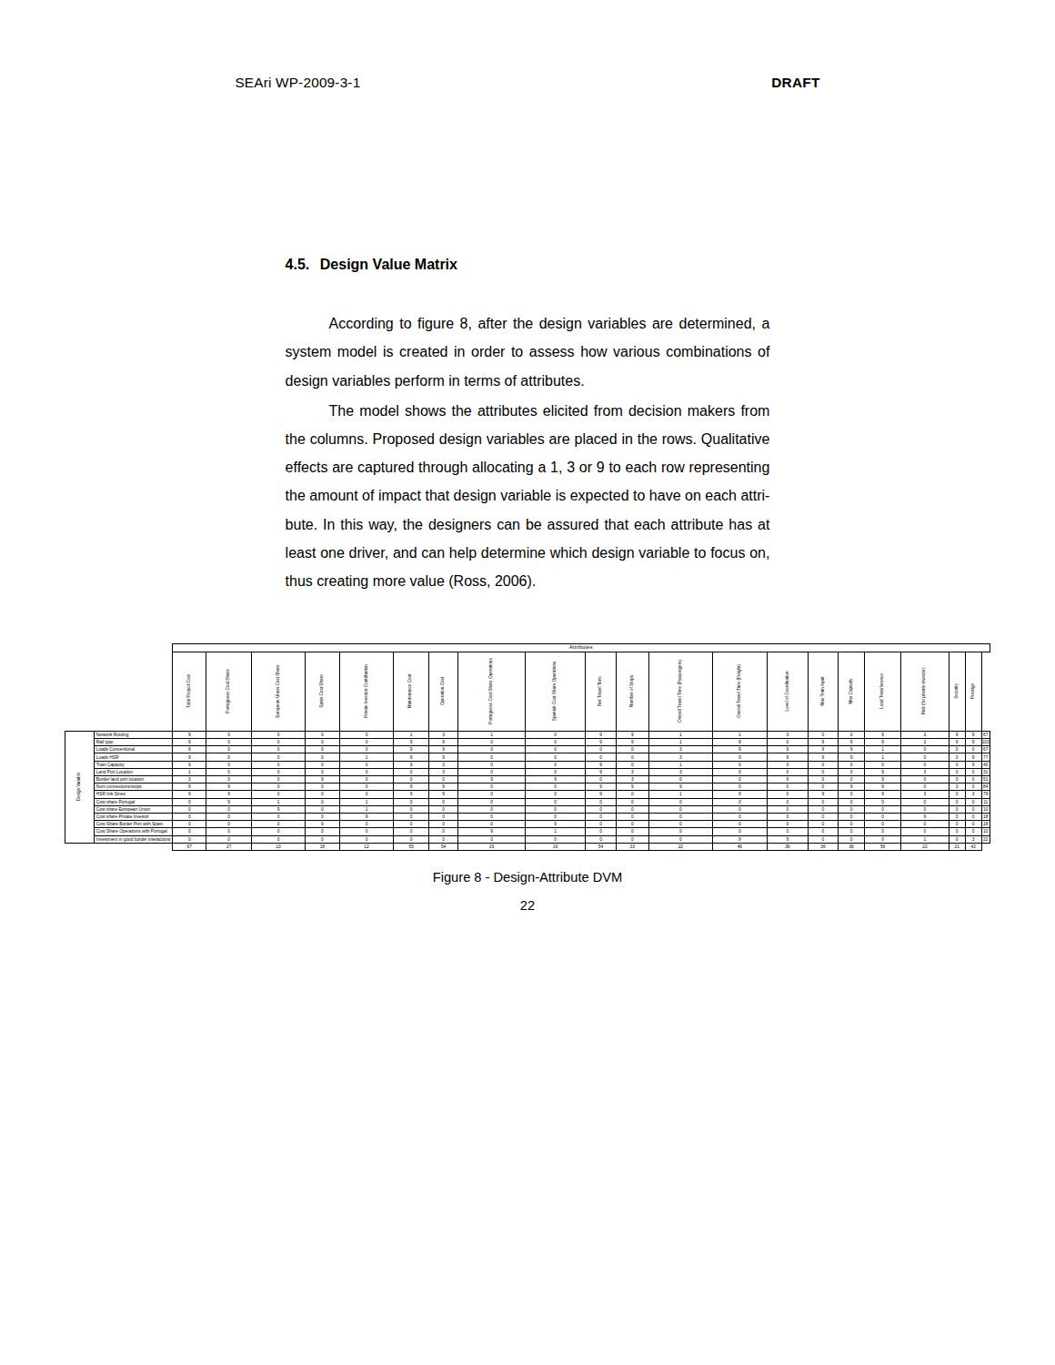SEAri WP-2009-3-1
DRAFT
4.5. Design Value Matrix
According to figure 8, after the design variables are determined, a system model is created in order to assess how various combinations of design variables perform in terms of attributes.
The model shows the attributes elicited from decision makers from the columns. Proposed design variables are placed in the rows. Qualitative effects are captured through allocating a 1, 3 or 9 to each row representing the amount of impact that design variable is expected to have on each attribute. In this way, the designers can be assured that each attribute has at least one driver, and can help determine which design variable to focus on, thus creating more value (Ross, 2006).
| | | Attributes | |
| | | Total Project Cost | Portuguese Cost Share | European Union Cost Share | Spain Cost Share | Private Investor Contribution | Maintenance Cost | Operation Cost | Portuguese Cost Share Operations | Spanish Cost Share Operations | Net Travel Time | Number of Stops | Overall Travel Time (Passengers) | Overall Travel Time (Freight) | Level of Coordination | Max Train Input | Max Capacity | Load Transference | Risk (for private investor) | Security | Prestige | |
| Design Variable | Network Routing | 9 | 0 | 0 | 0 | 0 | 1 | 3 | 1 | 0 | 9 | 9 | 1 | 1 | 3 | 0 | 0 | 9 | 3 | 9 | 9 | 67 |
| Rail type | 9 | 0 | 0 | 0 | 0 | 9 | 9 | 0 | 0 | 9 | 9 | 1 | 9 | 0 | 9 | 9 | 9 | 3 | 9 | 9 | 103 |
| Loads Conventional | 9 | 0 | 0 | 0 | 0 | 9 | 9 | 0 | 0 | 0 | 0 | 3 | 9 | 9 | 9 | 9 | 1 | 0 | 0 | 0 | 67 |
| Loads HSR | 9 | 0 | 0 | 0 | 1 | 9 | 9 | 0 | 0 | 0 | 0 | 3 | 9 | 9 | 9 | 9 | 1 | 0 | 0 | 9 | 77 |
| Train Capacity | 9 | 0 | 0 | 0 | 0 | 9 | 3 | 0 | 0 | 9 | 0 | 1 | 0 | 0 | 0 | 0 | 0 | 0 | 0 | 9 | 40 |
| Land Port Location | 1 | 0 | 0 | 0 | 0 | 0 | 3 | 0 | 0 | 9 | 3 | 3 | 0 | 0 | 0 | 0 | 9 | 3 | 0 | 0 | 31 |
| Border land port location | 3 | 0 | 0 | 9 | 0 | 0 | 0 | 9 | 9 | 0 | 3 | 0 | 0 | 9 | 0 | 0 | 9 | 0 | 0 | 0 | 51 |
| Num connections/stops | 9 | 9 | 0 | 0 | 0 | 9 | 9 | 0 | 0 | 9 | 9 | 9 | 0 | 0 | 0 | 9 | 9 | 0 | 3 | 0 | 84 |
| HSR link Sines | 9 | 9 | 0 | 0 | 0 | 9 | 9 | 0 | 0 | 9 | 0 | 1 | 9 | 0 | 9 | 0 | 9 | 3 | 0 | 3 | 79 |
| Cost share Portugal | 0 | 9 | 1 | 0 | 1 | 0 | 0 | 0 | 0 | 0 | 0 | 0 | 0 | 0 | 0 | 0 | 0 | 0 | 0 | 0 | 11 |
| Cost share European Union | 0 | 0 | 9 | 0 | 1 | 0 | 0 | 0 | 0 | 0 | 0 | 0 | 0 | 0 | 0 | 0 | 0 | 0 | 0 | 0 | 10 |
| Cost share Private Investor | 0 | 0 | 0 | 0 | 9 | 0 | 0 | 0 | 0 | 0 | 0 | 0 | 0 | 0 | 0 | 0 | 0 | 9 | 0 | 0 | 18 |
| Cost Share Border Port with Spain | 0 | 0 | 0 | 9 | 0 | 0 | 0 | 0 | 9 | 0 | 0 | 0 | 0 | 0 | 0 | 0 | 0 | 0 | 0 | 0 | 18 |
| Cost Share Operations with Portugal | 0 | 0 | 0 | 0 | 0 | 0 | 0 | 9 | 1 | 0 | 0 | 0 | 0 | 0 | 0 | 0 | 0 | 0 | 0 | 0 | 10 |
| Investment in good border interactions | 0 | 0 | 0 | 0 | 0 | 0 | 0 | 0 | 0 | 0 | 0 | 0 | 9 | 9 | 0 | 0 | 0 | 1 | 0 | 3 | 22 |
| | | 67 | 27 | 10 | 18 | 12 | 55 | 54 | 19 | 19 | 54 | 33 | 22 | 46 | 39 | 36 | 36 | 56 | 22 | 21 | 42 | |
Figure 8 - Design-Attribute DVM
22